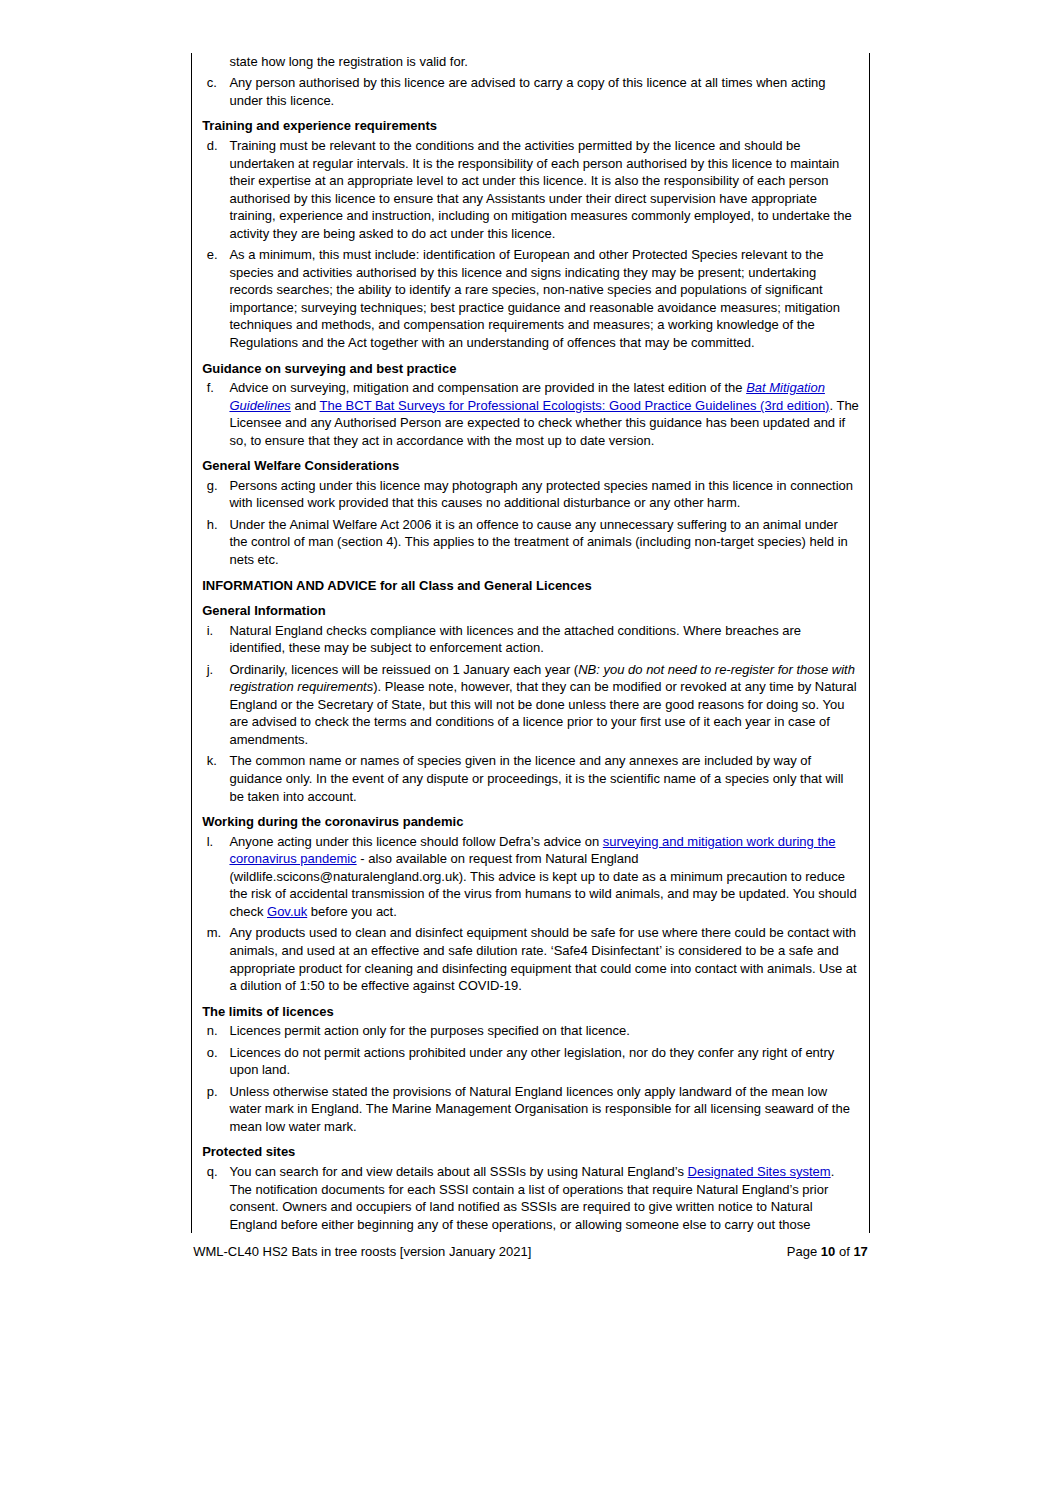state how long the registration is valid for.
c. Any person authorised by this licence are advised to carry a copy of this licence at all times when acting under this licence.
Training and experience requirements
d. Training must be relevant to the conditions and the activities permitted by the licence and should be undertaken at regular intervals. It is the responsibility of each person authorised by this licence to maintain their expertise at an appropriate level to act under this licence. It is also the responsibility of each person authorised by this licence to ensure that any Assistants under their direct supervision have appropriate training, experience and instruction, including on mitigation measures commonly employed, to undertake the activity they are being asked to do act under this licence.
e. As a minimum, this must include: identification of European and other Protected Species relevant to the species and activities authorised by this licence and signs indicating they may be present; undertaking records searches; the ability to identify a rare species, non-native species and populations of significant importance; surveying techniques; best practice guidance and reasonable avoidance measures; mitigation techniques and methods, and compensation requirements and measures; a working knowledge of the Regulations and the Act together with an understanding of offences that may be committed.
Guidance on surveying and best practice
f. Advice on surveying, mitigation and compensation are provided in the latest edition of the Bat Mitigation Guidelines and The BCT Bat Surveys for Professional Ecologists: Good Practice Guidelines (3rd edition). The Licensee and any Authorised Person are expected to check whether this guidance has been updated and if so, to ensure that they act in accordance with the most up to date version.
General Welfare Considerations
g. Persons acting under this licence may photograph any protected species named in this licence in connection with licensed work provided that this causes no additional disturbance or any other harm.
h. Under the Animal Welfare Act 2006 it is an offence to cause any unnecessary suffering to an animal under the control of man (section 4). This applies to the treatment of animals (including non-target species) held in nets etc.
INFORMATION AND ADVICE for all Class and General Licences
General Information
i. Natural England checks compliance with licences and the attached conditions. Where breaches are identified, these may be subject to enforcement action.
j. Ordinarily, licences will be reissued on 1 January each year (NB: you do not need to re-register for those with registration requirements). Please note, however, that they can be modified or revoked at any time by Natural England or the Secretary of State, but this will not be done unless there are good reasons for doing so. You are advised to check the terms and conditions of a licence prior to your first use of it each year in case of amendments.
k. The common name or names of species given in the licence and any annexes are included by way of guidance only. In the event of any dispute or proceedings, it is the scientific name of a species only that will be taken into account.
Working during the coronavirus pandemic
l. Anyone acting under this licence should follow Defra’s advice on surveying and mitigation work during the coronavirus pandemic - also available on request from Natural England (wildlife.scicons@naturalengland.org.uk). This advice is kept up to date as a minimum precaution to reduce the risk of accidental transmission of the virus from humans to wild animals, and may be updated. You should check Gov.uk before you act.
m. Any products used to clean and disinfect equipment should be safe for use where there could be contact with animals, and used at an effective and safe dilution rate. ‘Safe4 Disinfectant’ is considered to be a safe and appropriate product for cleaning and disinfecting equipment that could come into contact with animals. Use at a dilution of 1:50 to be effective against COVID-19.
The limits of licences
n. Licences permit action only for the purposes specified on that licence.
o. Licences do not permit actions prohibited under any other legislation, nor do they confer any right of entry upon land.
p. Unless otherwise stated the provisions of Natural England licences only apply landward of the mean low water mark in England. The Marine Management Organisation is responsible for all licensing seaward of the mean low water mark.
Protected sites
q. You can search for and view details about all SSSIs by using Natural England’s Designated Sites system. The notification documents for each SSSI contain a list of operations that require Natural England’s prior consent. Owners and occupiers of land notified as SSSIs are required to give written notice to Natural England before either beginning any of these operations, or allowing someone else to carry out those
WML-CL40 HS2 Bats in tree roosts [version January 2021] Page 10 of 17